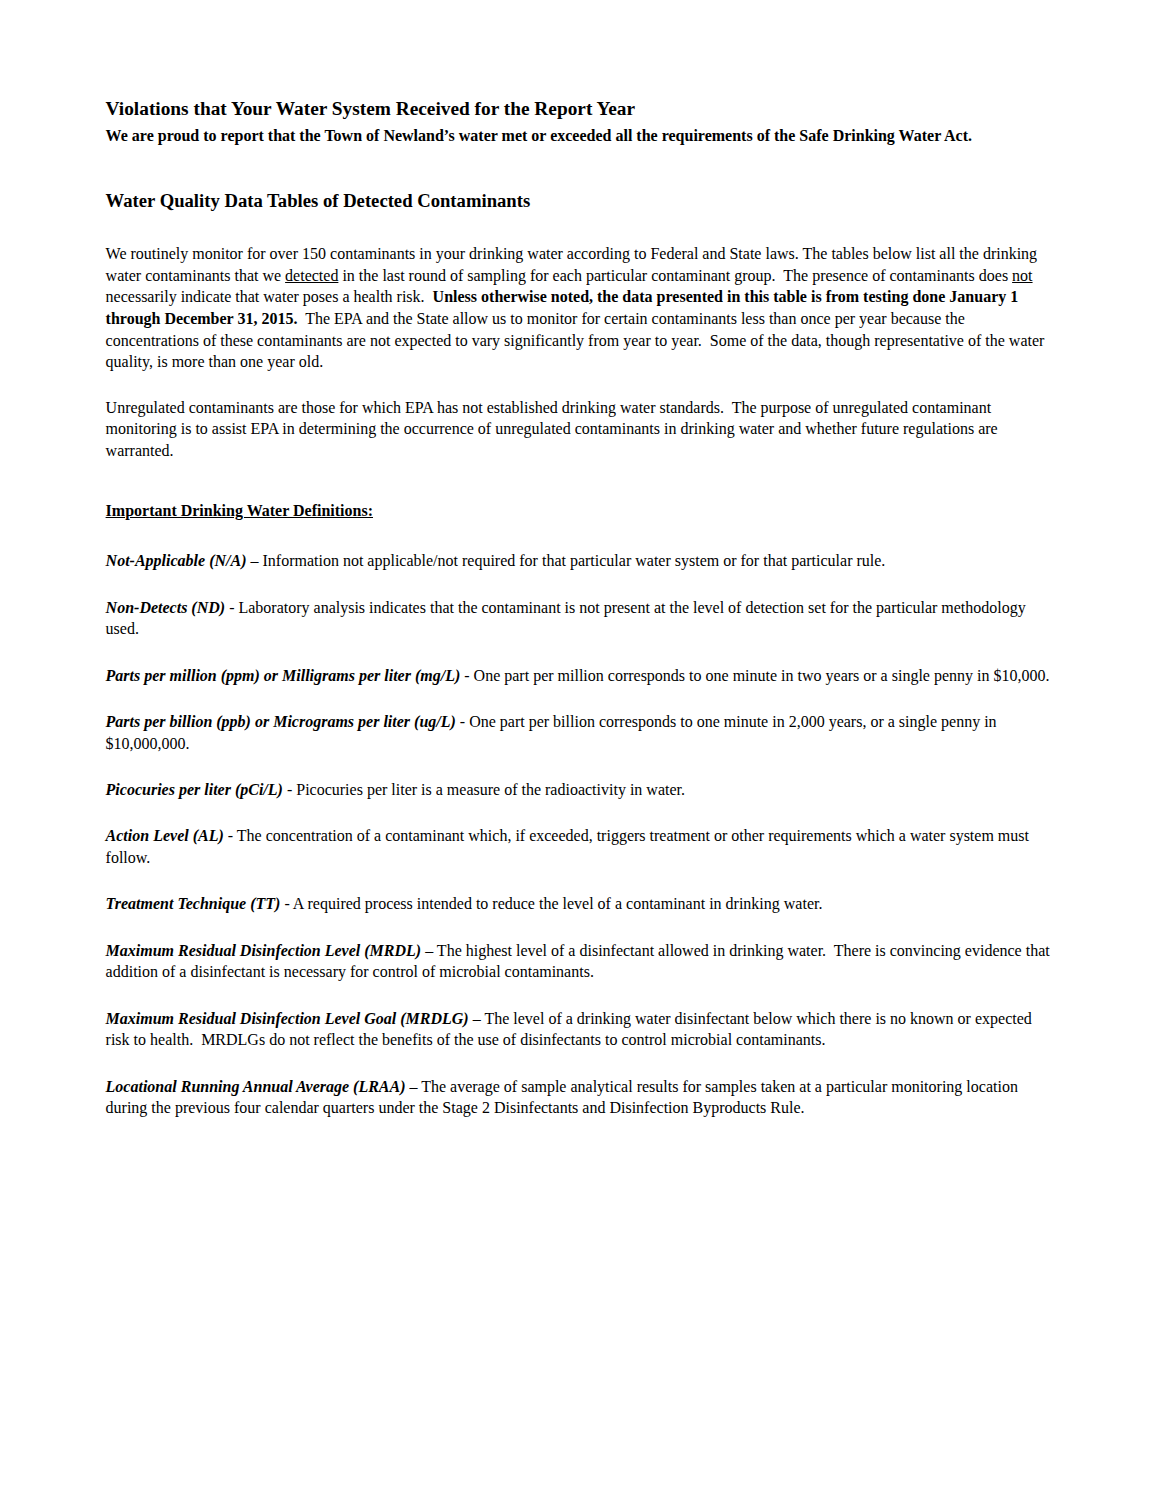Violations that Your Water System Received for the Report Year
We are proud to report that the Town of Newland’s water met or exceeded all the requirements of the Safe Drinking Water Act.
Water Quality Data Tables of Detected Contaminants
We routinely monitor for over 150 contaminants in your drinking water according to Federal and State laws. The tables below list all the drinking water contaminants that we detected in the last round of sampling for each particular contaminant group. The presence of contaminants does not necessarily indicate that water poses a health risk. Unless otherwise noted, the data presented in this table is from testing done January 1 through December 31, 2015. The EPA and the State allow us to monitor for certain contaminants less than once per year because the concentrations of these contaminants are not expected to vary significantly from year to year. Some of the data, though representative of the water quality, is more than one year old.
Unregulated contaminants are those for which EPA has not established drinking water standards. The purpose of unregulated contaminant monitoring is to assist EPA in determining the occurrence of unregulated contaminants in drinking water and whether future regulations are warranted.
Important Drinking Water Definitions:
Not-Applicable (N/A) – Information not applicable/not required for that particular water system or for that particular rule.
Non-Detects (ND) - Laboratory analysis indicates that the contaminant is not present at the level of detection set for the particular methodology used.
Parts per million (ppm) or Milligrams per liter (mg/L) - One part per million corresponds to one minute in two years or a single penny in $10,000.
Parts per billion (ppb) or Micrograms per liter (ug/L) - One part per billion corresponds to one minute in 2,000 years, or a single penny in $10,000,000.
Picocuries per liter (pCi/L) - Picocuries per liter is a measure of the radioactivity in water.
Action Level (AL) - The concentration of a contaminant which, if exceeded, triggers treatment or other requirements which a water system must follow.
Treatment Technique (TT) - A required process intended to reduce the level of a contaminant in drinking water.
Maximum Residual Disinfection Level (MRDL) – The highest level of a disinfectant allowed in drinking water. There is convincing evidence that addition of a disinfectant is necessary for control of microbial contaminants.
Maximum Residual Disinfection Level Goal (MRDLG) – The level of a drinking water disinfectant below which there is no known or expected risk to health. MRDLGs do not reflect the benefits of the use of disinfectants to control microbial contaminants.
Locational Running Annual Average (LRAA) – The average of sample analytical results for samples taken at a particular monitoring location during the previous four calendar quarters under the Stage 2 Disinfectants and Disinfection Byproducts Rule.